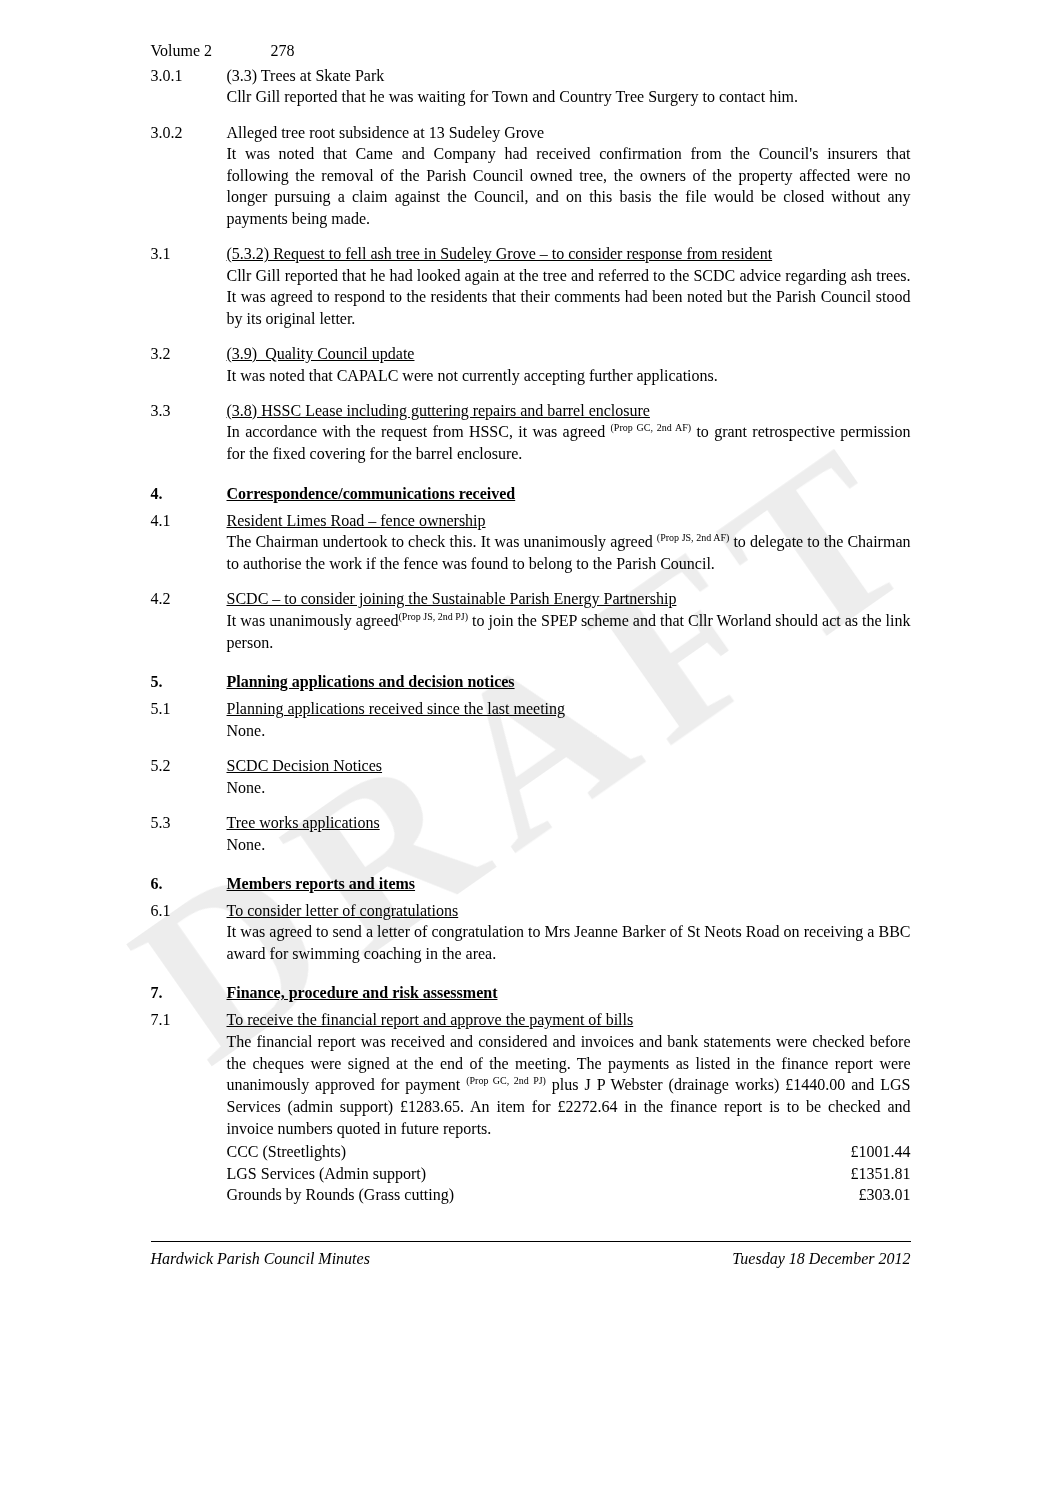DRAFT
Volume 2
278
3.0.1
(3.3) Trees at Skate Park Cllr Gill reported that he was waiting for Town and Country Tree Surgery to contact him.
3.0.2
Alleged tree root subsidence at 13 Sudeley Grove It was noted that Came and Company had received confirmation from the Council's insurers that following the removal of the Parish Council owned tree, the owners of the property affected were no longer pursuing a claim against the Council, and on this basis the file would be closed without any payments being made.
3.1
(5.3.2) Request to fell ash tree in Sudeley Grove – to consider response from resident Cllr Gill reported that he had looked again at the tree and referred to the SCDC advice regarding ash trees. It was agreed to respond to the residents that their comments had been noted but the Parish Council stood by its original letter.
3.2
(3.9) Quality Council update It was noted that CAPALC were not currently accepting further applications.
3.3
(3.8) HSSC Lease including guttering repairs and barrel enclosure In accordance with the request from HSSC, it was agreed (Prop GC, 2nd AF) to grant retrospective permission for the fixed covering for the barrel enclosure.
4.
Correspondence/communications received
4.1
Resident Limes Road – fence ownership The Chairman undertook to check this. It was unanimously agreed (Prop JS, 2nd AF) to delegate to the Chairman to authorise the work if the fence was found to belong to the Parish Council.
4.2
SCDC – to consider joining the Sustainable Parish Energy Partnership It was unanimously agreed(Prop JS, 2nd PJ) to join the SPEP scheme and that Cllr Worland should act as the link person.
5.
Planning applications and decision notices
5.1
Planning applications received since the last meeting None.
5.2
SCDC Decision Notices None.
5.3
Tree works applications None.
6.
Members reports and items
6.1
To consider letter of congratulations It was agreed to send a letter of congratulation to Mrs Jeanne Barker of St Neots Road on receiving a BBC award for swimming coaching in the area.
7.
Finance, procedure and risk assessment
7.1
To receive the financial report and approve the payment of bills The financial report was received and considered and invoices and bank statements were checked before the cheques were signed at the end of the meeting. The payments as listed in the finance report were unanimously approved for payment (Prop GC, 2nd PJ) plus J P Webster (drainage works) £1440.00 and LGS Services (admin support) £1283.65. An item for £2272.64 in the finance report is to be checked and invoice numbers quoted in future reports.
| CCC (Streetlights) | £1001.44 |
| LGS Services (Admin support) | £1351.81 |
| Grounds by Rounds (Grass cutting) | £303.01 |
Hardwick Parish Council Minutes
Tuesday 18 December 2012